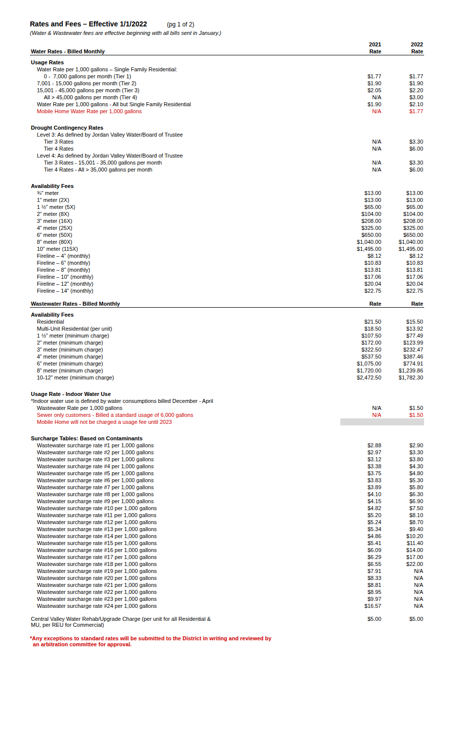Rates and Fees – Effective 1/1/2022
(pg 1 of 2)
(Water & Wastewater fees are effective beginning with all bills sent in January.)
| | 2021 | 2022 |
| Water Rates - Billed Monthly | Rate | Rate |
| Usage Rates | | |
| Water Rate per 1,000 gallons – Single Family Residential: | | |
| 0 - 7,000 gallons per month (Tier 1) | $1.77 | $1.77 |
| 7,001 - 15,000 gallons per month (Tier 2) | $1.90 | $1.90 |
| 15,001 - 45,000 gallons per month (Tier 3) | $2.05 | $2.20 |
| All > 45,000 gallons per month (Tier 4) | N/A | $3.00 |
| Water Rate per 1,000 gallons - All but Single Family Residential | $1.90 | $2.10 |
| Mobile Home Water Rate per 1,000 gallons | N/A | $1.77 |
| Drought Contingency Rates | | |
| Level 3: As defined by Jordan Valley Water/Board of Trustee | | |
| Tier 3 Rates | N/A | $3.30 |
| Tier 4 Rates | N/A | $6.00 |
| Level 4: As defined by Jordan Valley Water/Board of Trustee | | |
| Tier 3 Rates - 15,001 - 35,000 gallons per month | N/A | $3.30 |
| Tier 4 Rates - All > 35,000 gallons per month | N/A | $6.00 |
| Availability Fees | | |
| ¾” meter | $13.00 | $13.00 |
| 1” meter (2X) | $13.00 | $13.00 |
| 1 ½” meter (5X) | $65.00 | $65.00 |
| 2” meter (8X) | $104.00 | $104.00 |
| 3” meter (16X) | $208.00 | $208.00 |
| 4” meter (25X) | $325.00 | $325.00 |
| 6” meter (50X) | $650.00 | $650.00 |
| 8” meter (80X) | $1,040.00 | $1,040.00 |
| 10” meter (115X) | $1,495.00 | $1,495.00 |
| Fireline – 4” (monthly) | $8.12 | $8.12 |
| Fireline – 6” (monthly) | $10.83 | $10.83 |
| Fireline – 8” (monthly) | $13.81 | $13.81 |
| Fireline – 10” (monthly) | $17.06 | $17.06 |
| Fireline – 12” (monthly) | $20.04 | $20.04 |
| Fireline – 14” (monthly) | $22.75 | $22.75 |
| Wastewater Rates - Billed Monthly | Rate | Rate |
| Availability Fees | | |
| Residential | $21.50 | $15.50 |
| Multi-Unit Residential (per unit) | $18.50 | $13.92 |
| 1 ½” meter (minimum charge) | $107.50 | $77.49 |
| 2” meter (minimum charge) | $172.00 | $123.99 |
| 3” meter (minimum charge) | $322.50 | $232.47 |
| 4” meter (minimum charge) | $537.50 | $387.46 |
| 6” meter (minimum charge) | $1,075.00 | $774.91 |
| 8” meter (minimum charge) | $1,720.00 | $1,239.86 |
| 10-12” meter (minimum charge) | $2,472.50 | $1,782.30 |
| Usage Rate - Indoor Water Use | | |
| *Indoor water use is defined by water consumptions billed December - April | | |
| Wastewater Rate per 1,000 gallons | N/A | $1.50 |
| Sewer only customers - Billed a standard usage of 6,000 gallons | N/A | $1.50 |
| Mobile Home will not be charged a usage fee until 2023 | | |
| Surcharge Tables: Based on Contaminants | | |
| Wastewater surcharge rate #1 per 1,000 gallons | $2.88 | $2.90 |
| Wastewater surcharge rate #2 per 1,000 gallons | $2.97 | $3.30 |
| Wastewater surcharge rate #3 per 1,000 gallons | $3.12 | $3.80 |
| Wastewater surcharge rate #4 per 1,000 gallons | $3.38 | $4.30 |
| Wastewater surcharge rate #5 per 1,000 gallons | $3.75 | $4.80 |
| Wastewater surcharge rate #6 per 1,000 gallons | $3.83 | $5.30 |
| Wastewater surcharge rate #7 per 1,000 gallons | $3.89 | $5.80 |
| Wastewater surcharge rate #8 per 1,000 gallons | $4.10 | $6.30 |
| Wastewater surcharge rate #9 per 1,000 gallons | $4.15 | $6.90 |
| Wastewater surcharge rate #10 per 1,000 gallons | $4.82 | $7.50 |
| Wastewater surcharge rate #11 per 1,000 gallons | $5.20 | $8.10 |
| Wastewater surcharge rate #12 per 1,000 gallons | $5.24 | $8.70 |
| Wastewater surcharge rate #13 per 1,000 gallons | $5.34 | $9.40 |
| Wastewater surcharge rate #14 per 1,000 gallons | $4.86 | $10.20 |
| Wastewater surcharge rate #15 per 1,000 gallons | $5.41 | $11.40 |
| Wastewater surcharge rate #16 per 1,000 gallons | $6.09 | $14.00 |
| Wastewater surcharge rate #17 per 1,000 gallons | $6.29 | $17.00 |
| Wastewater surcharge rate #18 per 1,000 gallons | $6.55 | $22.00 |
| Wastewater surcharge rate #19 per 1,000 gallons | $7.91 | N/A |
| Wastewater surcharge rate #20 per 1,000 gallons | $8.33 | N/A |
| Wastewater surcharge rate #21 per 1,000 gallons | $8.81 | N/A |
| Wastewater surcharge rate #22 per 1,000 gallons | $8.95 | N/A |
| Wastewater surcharge rate #23 per 1,000 gallons | $9.97 | N/A |
| Wastewater surcharge rate #24 per 1,000 gallons | $16.57 | N/A |
| Central Valley Water Rehab/Upgrade Charge (per unit for all Residential & MU, per REU for Commercial) | $5.00 | $5.00 |
*Any exceptions to standard rates will be submitted to the District in writing and reviewed by an arbitration committee for approval.